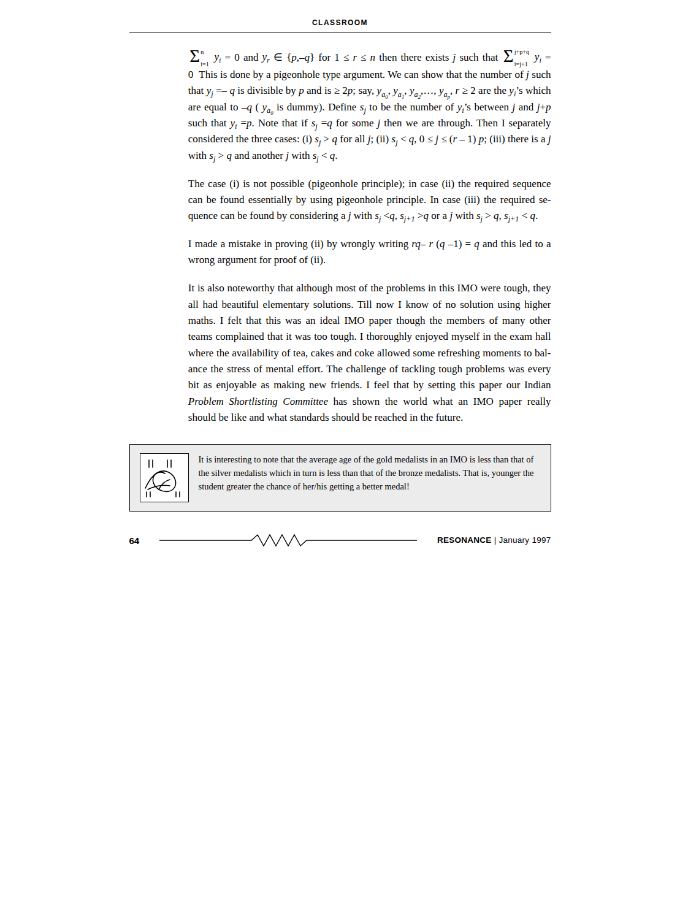CLASSROOM
Σni=1 yi = 0 and yr ∈ {p,–q} for 1 ≤ r ≤ n then there exists j such that Σj+p+q i=j+1 yi = 0 This is done by a pigeonhole type argument. We can show that the number of j such that yj =– q is divisible by p and is ≥ 2p; say, ya0, ya1, ya2,…, yap, r ≥ 2 are the yi’s which are equal to –q ( ya0 is dummy). Define sj to be the number of yi’s between j and j+p such that yi =p. Note that if sj =q for some j then we are through. Then I separately considered the three cases: (i) sj > q for all j; (ii) sj < q, 0 ≤ j ≤ (r – 1) p; (iii) there is a j with sj > q and another j with sj < q.
The case (i) is not possible (pigeonhole principle); in case (ii) the required sequence can be found essentially by using pigeonhole principle. In case (iii) the required sequence can be found by considering a j with sj <q, sj+1 >q or a j with sj > q, sj+1 < q.
I made a mistake in proving (ii) by wrongly writing rq– r (q –1) = q and this led to a wrong argument for proof of (ii).
It is also noteworthy that although most of the problems in this IMO were tough, they all had beautiful elementary solutions. Till now I know of no solution using higher maths. I felt that this was an ideal IMO paper though the members of many other teams complained that it was too tough. I thoroughly enjoyed myself in the exam hall where the availability of tea, cakes and coke allowed some refreshing moments to balance the stress of mental effort. The challenge of tackling tough problems was every bit as enjoyable as making new friends. I feel that by setting this paper our Indian Problem Shortlisting Committee has shown the world what an IMO paper really should be like and what standards should be reached in the future.
It is interesting to note that the average age of the gold medalists in an IMO is less than that of the silver medalists which in turn is less than that of the bronze medalists. That is, younger the student greater the chance of her/his getting a better medal!
64
RESONANCE | January 1997